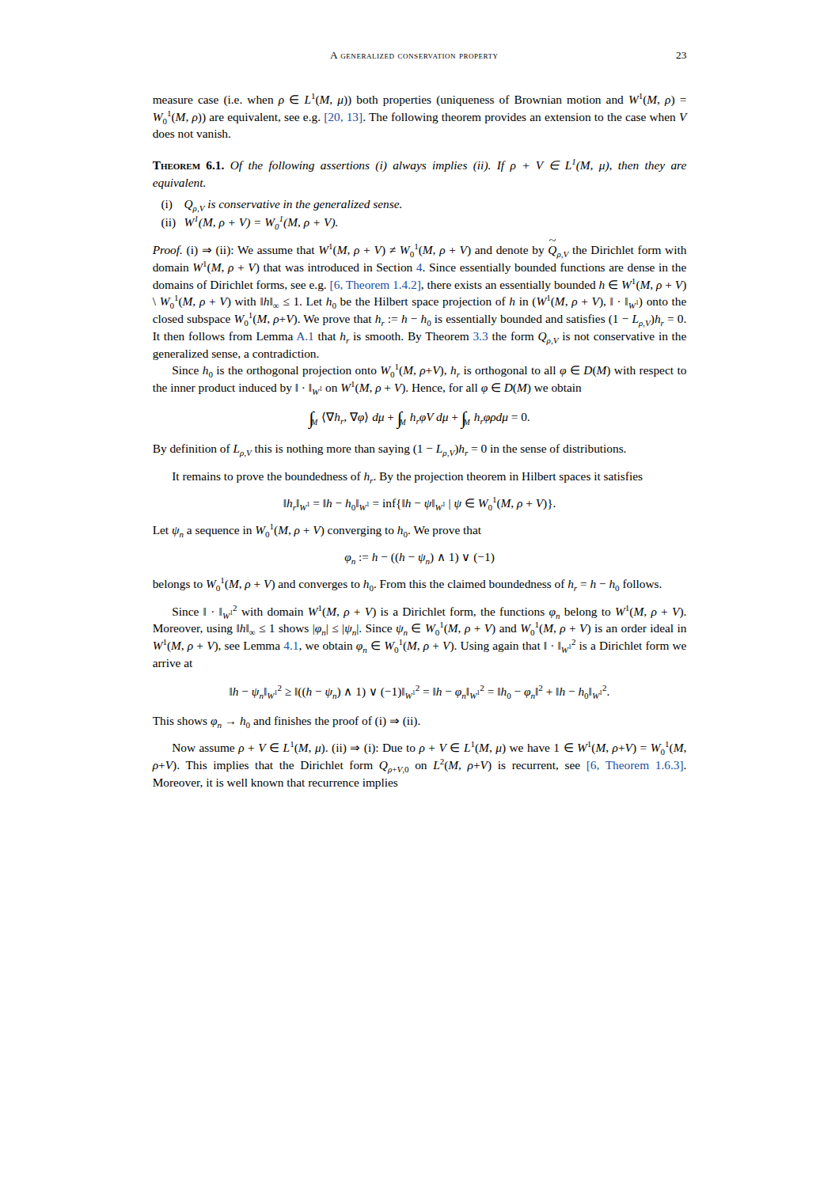A generalized conservation property
23
measure case (i.e. when ρ ∈ L1(M, μ)) both properties (uniqueness of Brownian motion and W1(M, ρ) = W01(M, ρ)) are equivalent, see e.g. [20, 13]. The following theorem provides an extension to the case when V does not vanish.
Theorem 6.1. Of the following assertions (i) always implies (ii). If ρ + V ∈ L1(M, μ), then they are equivalent.
(i) Qρ,V is conservative in the generalized sense.
(ii) W1(M, ρ + V) = W01(M, ρ + V).
Proof. (i) ⇒ (ii): We assume that W1(M, ρ + V) ≠ W01(M, ρ + V) and denote by ~Qρ,V the Dirichlet form with domain W1(M, ρ + V) that was introduced in Section 4. Since essentially bounded functions are dense in the domains of Dirichlet forms, see e.g. [6, Theorem 1.4.2], there exists an essentially bounded h ∈ W1(M, ρ + V) \ W01(M, ρ + V) with ‖h‖∞ ≤ 1. Let h0 be the Hilbert space projection of h in (W1(M, ρ + V), ‖ · ‖W1) onto the closed subspace W01(M, ρ+V). We prove that hr := h − h0 is essentially bounded and satisfies (1 − Lρ,V)hr = 0. It then follows from Lemma A.1 that hr is smooth. By Theorem 3.3 the form Qρ,V is not conservative in the generalized sense, a contradiction.
Since h0 is the orthogonal projection onto W01(M, ρ+V), hr is orthogonal to all φ ∈ D(M) with respect to the inner product induced by ‖ · ‖W1 on W1(M, ρ + V). Hence, for all φ ∈ D(M) we obtain
∫M ⟨∇hr, ∇φ⟩ dμ + ∫M hrφV dμ + ∫M hrφρdμ = 0.
By definition of Lρ,V this is nothing more than saying (1 − Lρ,V)hr = 0 in the sense of distributions.
It remains to prove the boundedness of hr. By the projection theorem in Hilbert spaces it satisfies
‖hr‖W1 = ‖h − h0‖W1 = inf{‖h − ψ‖W1 | ψ ∈ W01(M, ρ + V)}.
Let ψn a sequence in W01(M, ρ + V) converging to h0. We prove that
φn := h − ((h − ψn) ∧ 1) ∨ (−1)
belongs to W01(M, ρ + V) and converges to h0. From this the claimed boundedness of hr = h − h0 follows.
Since ‖ · ‖W12 with domain W1(M, ρ + V) is a Dirichlet form, the functions φn belong to W1(M, ρ + V). Moreover, using ‖h‖∞ ≤ 1 shows |φn| ≤ |ψn|. Since ψn ∈ W01(M, ρ + V) and W01(M, ρ + V) is an order ideal in W1(M, ρ + V), see Lemma 4.1, we obtain φn ∈ W01(M, ρ + V). Using again that ‖ · ‖W12 is a Dirichlet form we arrive at
‖h − ψn‖W12 ≥ ‖((h − ψn) ∧ 1) ∨ (−1)‖W12 = ‖h − φn‖W12 = ‖h0 − φn‖2 + ‖h − h0‖W12.
This shows φn → h0 and finishes the proof of (i) ⇒ (ii).
Now assume ρ + V ∈ L1(M, μ). (ii) ⇒ (i): Due to ρ + V ∈ L1(M, μ) we have 1 ∈ W1(M, ρ+V) = W01(M, ρ+V). This implies that the Dirichlet form Qρ+V,0 on L2(M, ρ+V) is recurrent, see [6, Theorem 1.6.3]. Moreover, it is well known that recurrence implies